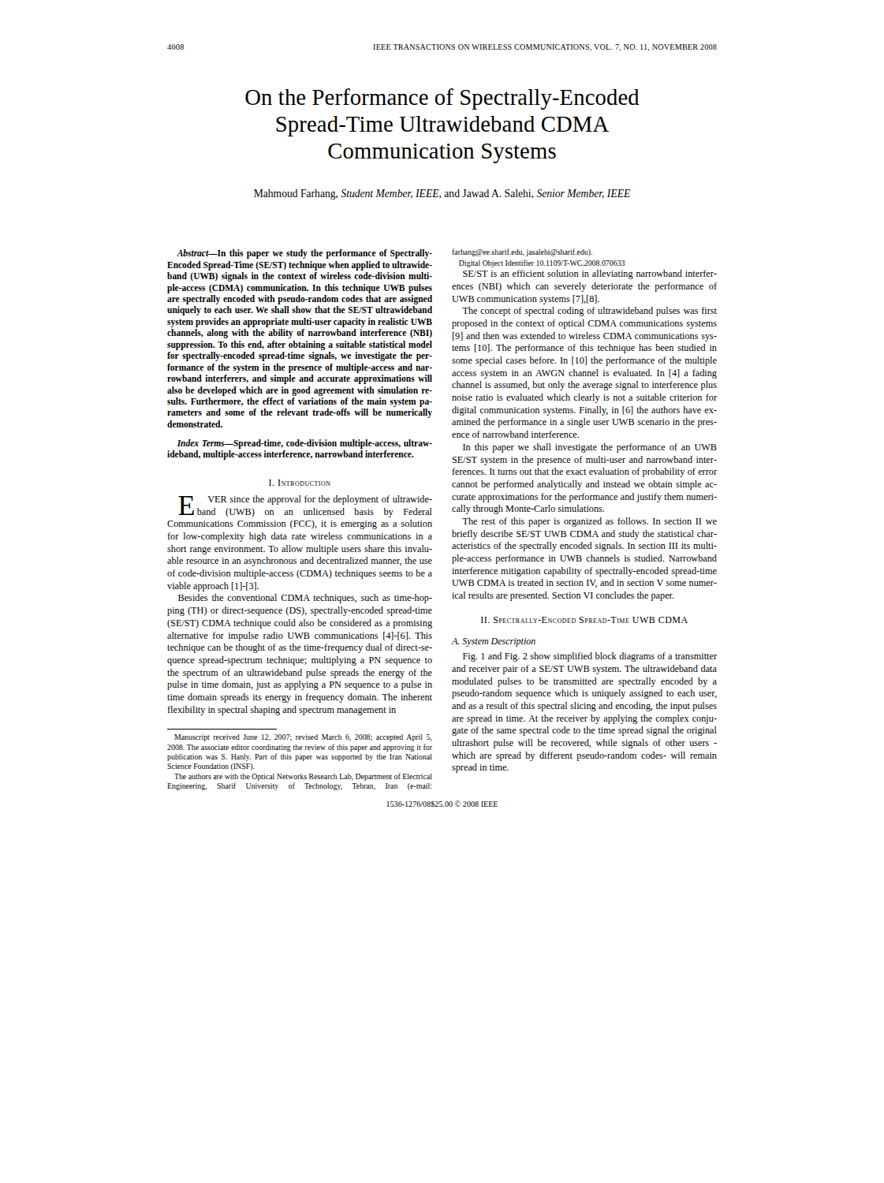4608 IEEE TRANSACTIONS ON WIRELESS COMMUNICATIONS, VOL. 7, NO. 11, NOVEMBER 2008
On the Performance of Spectrally-Encoded
Spread-Time Ultrawideband CDMA
Communication Systems
Mahmoud Farhang, Student Member, IEEE, and Jawad A. Salehi, Senior Member, IEEE
Abstract—In this paper we study the performance of Spectrally-Encoded Spread-Time (SE/ST) technique when applied to ultrawideband (UWB) signals in the context of wireless code-division multiple-access (CDMA) communication. In this technique UWB pulses are spectrally encoded with pseudo-random codes that are assigned uniquely to each user. We shall show that the SE/ST ultrawideband system provides an appropriate multi-user capacity in realistic UWB channels, along with the ability of narrowband interference (NBI) suppression. To this end, after obtaining a suitable statistical model for spectrally-encoded spread-time signals, we investigate the performance of the system in the presence of multiple-access and narrowband interferers, and simple and accurate approximations will also be developed which are in good agreement with simulation results. Furthermore, the effect of variations of the main system parameters and some of the relevant trade-offs will be numerically demonstrated.
Index Terms—Spread-time, code-division multiple-access, ultrawideband, multiple-access interference, narrowband interference.
I. Introduction
EVER since the approval for the deployment of ultrawideband (UWB) on an unlicensed basis by Federal Communications Commission (FCC), it is emerging as a solution for low-complexity high data rate wireless communications in a short range environment. To allow multiple users share this invaluable resource in an asynchronous and decentralized manner, the use of code-division multiple-access (CDMA) techniques seems to be a viable approach [1]-[3].
Besides the conventional CDMA techniques, such as time-hopping (TH) or direct-sequence (DS), spectrally-encoded spread-time (SE/ST) CDMA technique could also be considered as a promising alternative for impulse radio UWB communications [4]-[6]. This technique can be thought of as the time-frequency dual of direct-sequence spread-spectrum technique; multiplying a PN sequence to the spectrum of an ultrawideband pulse spreads the energy of the pulse in time domain, just as applying a PN sequence to a pulse in time domain spreads its energy in frequency domain. The inherent flexibility in spectral shaping and spectrum management in
Manuscript received June 12, 2007; revised March 6, 2008; accepted April 5, 2008. The associate editor coordinating the review of this paper and approving it for publication was S. Hanly. Part of this paper was supported by the Iran National Science Foundation (INSF).
The authors are with the Optical Networks Research Lab, Department of Electrical Engineering, Sharif University of Technology, Tehran, Iran (e-mail: farhang@ee.sharif.edu, jasalehi@sharif.edu).
Digital Object Identifier 10.1109/T-WC.2008.070633
SE/ST is an efficient solution in alleviating narrowband interferences (NBI) which can severely deteriorate the performance of UWB communication systems [7],[8].
The concept of spectral coding of ultrawideband pulses was first proposed in the context of optical CDMA communications systems [9] and then was extended to wireless CDMA communications systems [10]. The performance of this technique has been studied in some special cases before. In [10] the performance of the multiple access system in an AWGN channel is evaluated. In [4] a fading channel is assumed, but only the average signal to interference plus noise ratio is evaluated which clearly is not a suitable criterion for digital communication systems. Finally, in [6] the authors have examined the performance in a single user UWB scenario in the presence of narrowband interference.
In this paper we shall investigate the performance of an UWB SE/ST system in the presence of multi-user and narrowband interferences. It turns out that the exact evaluation of probability of error cannot be performed analytically and instead we obtain simple accurate approximations for the performance and justify them numerically through Monte-Carlo simulations.
The rest of this paper is organized as follows. In section II we briefly describe SE/ST UWB CDMA and study the statistical characteristics of the spectrally encoded signals. In section III its multiple-access performance in UWB channels is studied. Narrowband interference mitigation capability of spectrally-encoded spread-time UWB CDMA is treated in section IV, and in section V some numerical results are presented. Section VI concludes the paper.
II. Spectrally-Encoded Spread-Time UWB CDMA
A. System Description
Fig. 1 and Fig. 2 show simplified block diagrams of a transmitter and receiver pair of a SE/ST UWB system. The ultrawideband data modulated pulses to be transmitted are spectrally encoded by a pseudo-random sequence which is uniquely assigned to each user, and as a result of this spectral slicing and encoding, the input pulses are spread in time. At the receiver by applying the complex conjugate of the same spectral code to the time spread signal the original ultrashort pulse will be recovered, while signals of other users -which are spread by different pseudo-random codes- will remain spread in time.
1536-1276/08$25.00 © 2008 IEEE